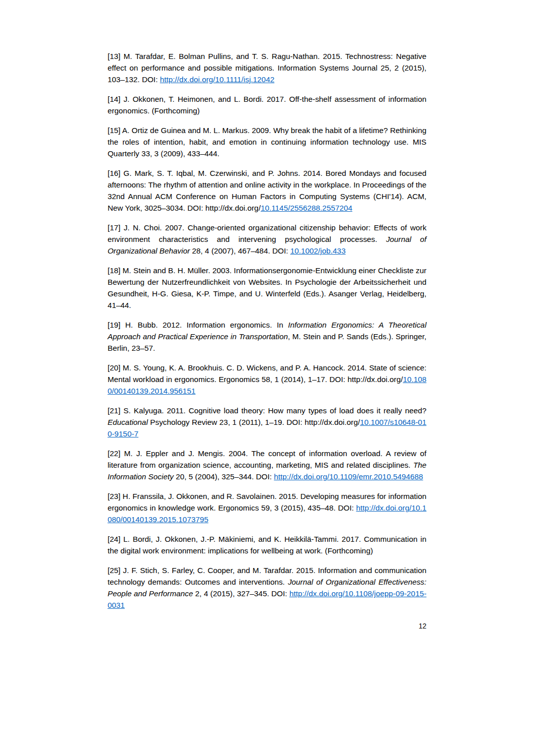[13] M. Tarafdar, E. Bolman Pullins, and T. S. Ragu-Nathan. 2015. Technostress: Negative effect on performance and possible mitigations. Information Systems Journal 25, 2 (2015), 103–132. DOI: http://dx.doi.org/10.1111/isj.12042
[14] J. Okkonen, T. Heimonen, and L. Bordi. 2017. Off-the-shelf assessment of information ergonomics. (Forthcoming)
[15] A. Ortiz de Guinea and M. L. Markus. 2009. Why break the habit of a lifetime? Rethinking the roles of intention, habit, and emotion in continuing information technology use. MIS Quarterly 33, 3 (2009), 433–444.
[16] G. Mark, S. T. Iqbal, M. Czerwinski, and P. Johns. 2014. Bored Mondays and focused afternoons: The rhythm of attention and online activity in the workplace. In Proceedings of the 32nd Annual ACM Conference on Human Factors in Computing Systems (CHI'14). ACM, New York, 3025–3034. DOI: http://dx.doi.org/10.1145/2556288.2557204
[17] J. N. Choi. 2007. Change-oriented organizational citizenship behavior: Effects of work environment characteristics and intervening psychological processes. Journal of Organizational Behavior 28, 4 (2007), 467–484. DOI: 10.1002/job.433
[18] M. Stein and B. H. Müller. 2003. Informationsergonomie-Entwicklung einer Checkliste zur Bewertung der Nutzerfreundlichkeit von Websites. In Psychologie der Arbeitssicherheit und Gesundheit, H-G. Giesa, K-P. Timpe, and U. Winterfeld (Eds.). Asanger Verlag, Heidelberg, 41–44.
[19] H. Bubb. 2012. Information ergonomics. In Information Ergonomics: A Theoretical Approach and Practical Experience in Transportation, M. Stein and P. Sands (Eds.). Springer, Berlin, 23–57.
[20] M. S. Young, K. A. Brookhuis. C. D. Wickens, and P. A. Hancock. 2014. State of science: Mental workload in ergonomics. Ergonomics 58, 1 (2014), 1–17. DOI: http://dx.doi.org/10.1080/00140139.2014.956151
[21] S. Kalyuga. 2011. Cognitive load theory: How many types of load does it really need? Educational Psychology Review 23, 1 (2011), 1–19. DOI: http://dx.doi.org/10.1007/s10648-010-9150-7
[22] M. J. Eppler and J. Mengis. 2004. The concept of information overload. A review of literature from organization science, accounting, marketing, MIS and related disciplines. The Information Society 20, 5 (2004), 325–344. DOI: http://dx.doi.org/10.1109/emr.2010.5494688
[23] H. Franssila, J. Okkonen, and R. Savolainen. 2015. Developing measures for information ergonomics in knowledge work. Ergonomics 59, 3 (2015), 435–48. DOI: http://dx.doi.org/10.1080/00140139.2015.1073795
[24] L. Bordi, J. Okkonen, J.-P. Mäkiniemi, and K. Heikkilä-Tammi. 2017. Communication in the digital work environment: implications for wellbeing at work. (Forthcoming)
[25] J. F. Stich, S. Farley, C. Cooper, and M. Tarafdar. 2015. Information and communication technology demands: Outcomes and interventions. Journal of Organizational Effectiveness: People and Performance 2, 4 (2015), 327–345. DOI: http://dx.doi.org/10.1108/joepp-09-2015-0031
12